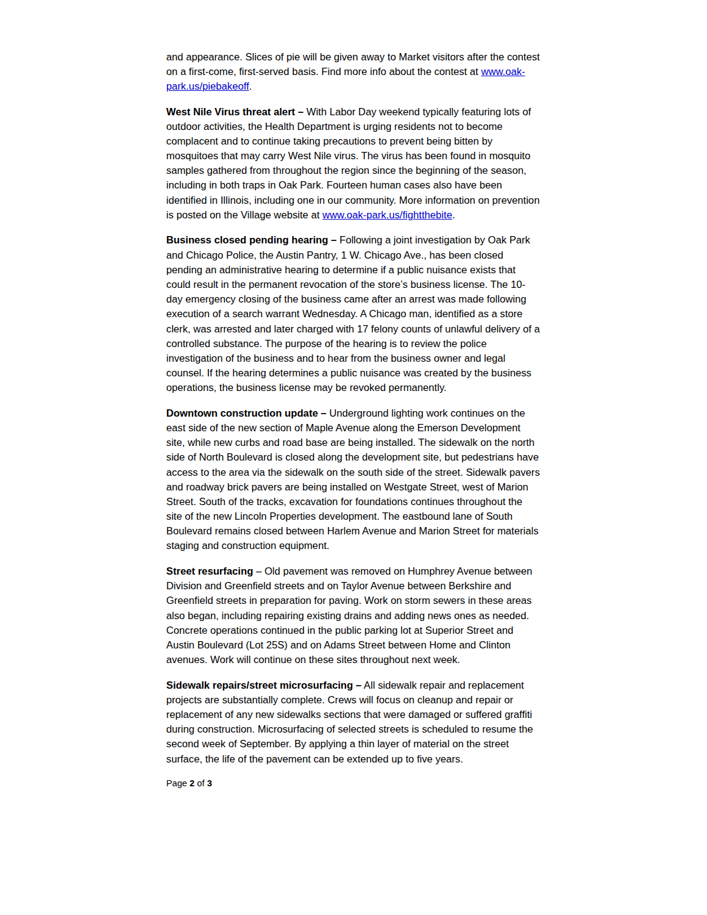and appearance. Slices of pie will be given away to Market visitors after the contest on a first-come, first-served basis. Find more info about the contest at www.oak-park.us/piebakeoff.
West Nile Virus threat alert – With Labor Day weekend typically featuring lots of outdoor activities, the Health Department is urging residents not to become complacent and to continue taking precautions to prevent being bitten by mosquitoes that may carry West Nile virus. The virus has been found in mosquito samples gathered from throughout the region since the beginning of the season, including in both traps in Oak Park. Fourteen human cases also have been identified in Illinois, including one in our community. More information on prevention is posted on the Village website at www.oak-park.us/fightthebite.
Business closed pending hearing – Following a joint investigation by Oak Park and Chicago Police, the Austin Pantry, 1 W. Chicago Ave., has been closed pending an administrative hearing to determine if a public nuisance exists that could result in the permanent revocation of the store’s business license. The 10-day emergency closing of the business came after an arrest was made following execution of a search warrant Wednesday. A Chicago man, identified as a store clerk, was arrested and later charged with 17 felony counts of unlawful delivery of a controlled substance. The purpose of the hearing is to review the police investigation of the business and to hear from the business owner and legal counsel. If the hearing determines a public nuisance was created by the business operations, the business license may be revoked permanently.
Downtown construction update – Underground lighting work continues on the east side of the new section of Maple Avenue along the Emerson Development site, while new curbs and road base are being installed. The sidewalk on the north side of North Boulevard is closed along the development site, but pedestrians have access to the area via the sidewalk on the south side of the street. Sidewalk pavers and roadway brick pavers are being installed on Westgate Street, west of Marion Street. South of the tracks, excavation for foundations continues throughout the site of the new Lincoln Properties development. The eastbound lane of South Boulevard remains closed between Harlem Avenue and Marion Street for materials staging and construction equipment.
Street resurfacing – Old pavement was removed on Humphrey Avenue between Division and Greenfield streets and on Taylor Avenue between Berkshire and Greenfield streets in preparation for paving. Work on storm sewers in these areas also began, including repairing existing drains and adding news ones as needed. Concrete operations continued in the public parking lot at Superior Street and Austin Boulevard (Lot 25S) and on Adams Street between Home and Clinton avenues. Work will continue on these sites throughout next week.
Sidewalk repairs/street microsurfacing – All sidewalk repair and replacement projects are substantially complete. Crews will focus on cleanup and repair or replacement of any new sidewalks sections that were damaged or suffered graffiti during construction. Microsurfacing of selected streets is scheduled to resume the second week of September. By applying a thin layer of material on the street surface, the life of the pavement can be extended up to five years.
Page 2 of 3